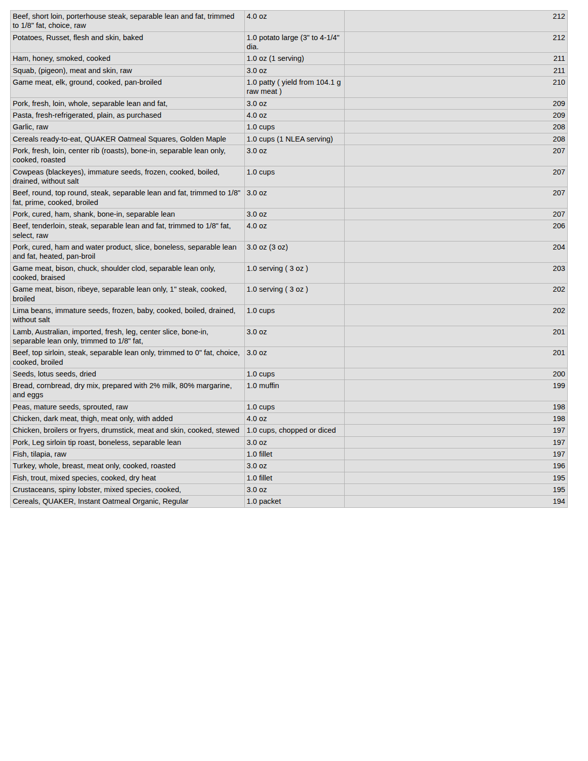| Beef, short loin, porterhouse steak, separable lean and fat, trimmed to 1/8" fat, choice, raw | 4.0 oz | 212 |
| Potatoes, Russet, flesh and skin, baked | 1.0 potato large (3" to 4-1/4" dia. | 212 |
| Ham, honey, smoked, cooked | 1.0 oz (1 serving) | 211 |
| Squab, (pigeon), meat and skin, raw | 3.0 oz | 211 |
| Game meat, elk, ground, cooked, pan-broiled | 1.0 patty ( yield from 104.1 g raw meat ) | 210 |
| Pork, fresh, loin, whole, separable lean and fat, | 3.0 oz | 209 |
| Pasta, fresh-refrigerated, plain, as purchased | 4.0 oz | 209 |
| Garlic, raw | 1.0 cups | 208 |
| Cereals ready-to-eat, QUAKER Oatmeal Squares, Golden Maple | 1.0 cups (1 NLEA serving) | 208 |
| Pork, fresh, loin, center rib (roasts), bone-in, separable lean only, cooked, roasted | 3.0 oz | 207 |
| Cowpeas (blackeyes), immature seeds, frozen, cooked, boiled, drained, without salt | 1.0 cups | 207 |
| Beef, round, top round, steak, separable lean and fat, trimmed to 1/8" fat, prime, cooked, broiled | 3.0 oz | 207 |
| Pork, cured, ham, shank, bone-in, separable lean | 3.0 oz | 207 |
| Beef, tenderloin, steak, separable lean and fat, trimmed to 1/8" fat, select, raw | 4.0 oz | 206 |
| Pork, cured, ham and water product, slice, boneless, separable lean and fat, heated, pan-broil | 3.0 oz (3 oz) | 204 |
| Game meat, bison, chuck, shoulder clod, separable lean only, cooked, braised | 1.0 serving ( 3 oz ) | 203 |
| Game meat, bison, ribeye, separable lean only, 1" steak, cooked, broiled | 1.0 serving ( 3 oz ) | 202 |
| Lima beans, immature seeds, frozen, baby, cooked, boiled, drained, without salt | 1.0 cups | 202 |
| Lamb, Australian, imported, fresh, leg, center slice, bone-in, separable lean only, trimmed to 1/8" fat, | 3.0 oz | 201 |
| Beef, top sirloin, steak, separable lean only, trimmed to 0" fat, choice, cooked, broiled | 3.0 oz | 201 |
| Seeds, lotus seeds, dried | 1.0 cups | 200 |
| Bread, cornbread, dry mix, prepared with 2% milk, 80% margarine, and eggs | 1.0 muffin | 199 |
| Peas, mature seeds, sprouted, raw | 1.0 cups | 198 |
| Chicken, dark meat, thigh, meat only, with added | 4.0 oz | 198 |
| Chicken, broilers or fryers, drumstick, meat and skin, cooked, stewed | 1.0 cups, chopped or diced | 197 |
| Pork, Leg sirloin tip roast, boneless, separable lean | 3.0 oz | 197 |
| Fish, tilapia, raw | 1.0 fillet | 197 |
| Turkey, whole, breast, meat only, cooked, roasted | 3.0 oz | 196 |
| Fish, trout, mixed species, cooked, dry heat | 1.0 fillet | 195 |
| Crustaceans, spiny lobster, mixed species, cooked, | 3.0 oz | 195 |
| Cereals, QUAKER, Instant Oatmeal Organic, Regular | 1.0 packet | 194 |